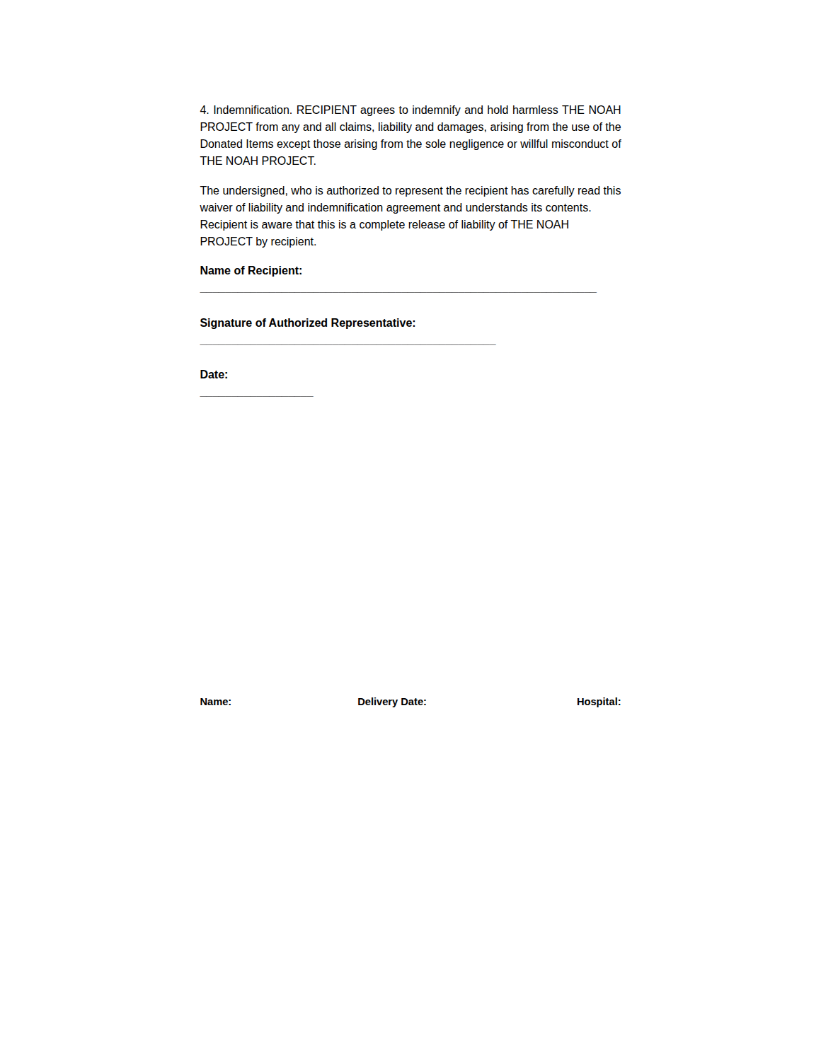4. Indemnification. RECIPIENT agrees to indemnify and hold harmless THE NOAH PROJECT from any and all claims, liability and damages, arising from the use of the Donated Items except those arising from the sole negligence or willful misconduct of THE NOAH PROJECT.
The undersigned, who is authorized to represent the recipient has carefully read this waiver of liability and indemnification agreement and understands its contents. Recipient is aware that this is a complete release of liability of THE NOAH PROJECT by recipient.
Name of Recipient:
_______________________________________________________________
Signature of Authorized Representative:
_______________________________________________
Date:
__________________
| Name: | Delivery Date: | Hospital: |